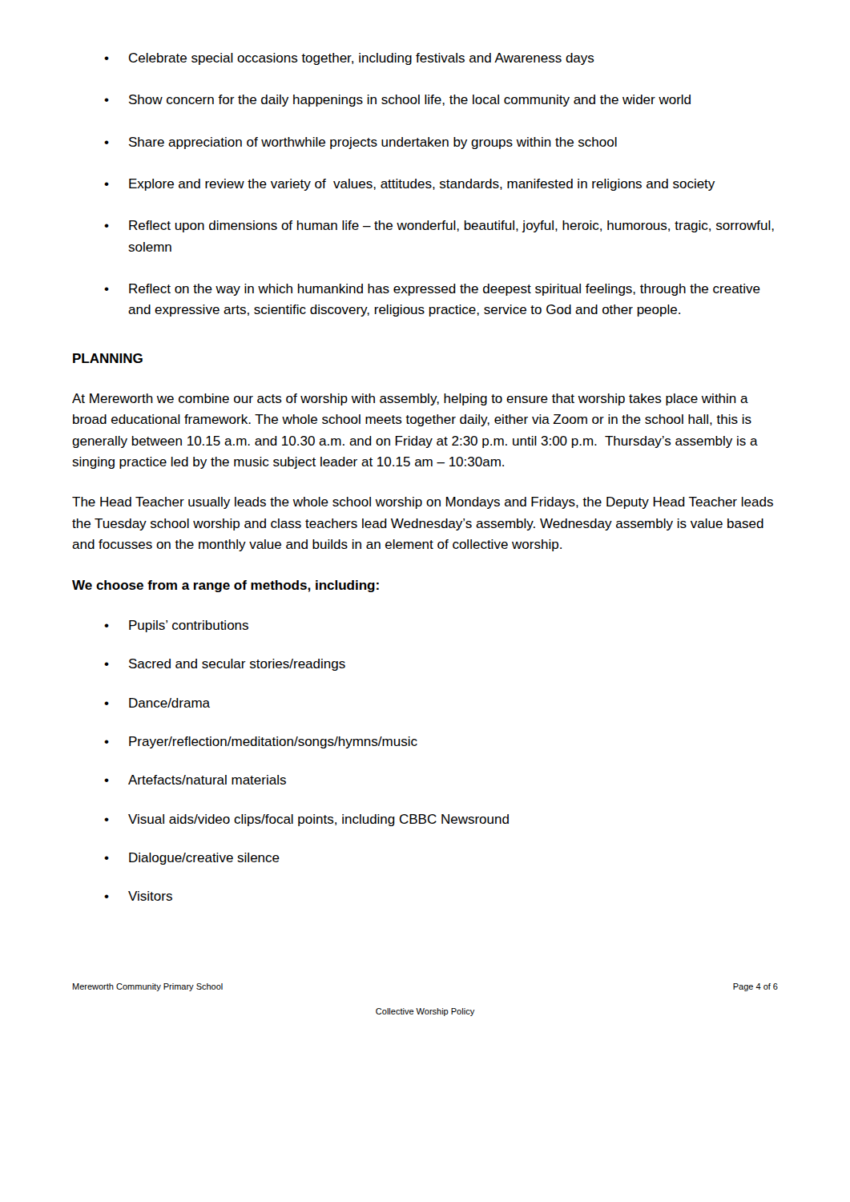Celebrate special occasions together, including festivals and Awareness days
Show concern for the daily happenings in school life, the local community and the wider world
Share appreciation of worthwhile projects undertaken by groups within the school
Explore and review the variety of values, attitudes, standards, manifested in religions and society
Reflect upon dimensions of human life – the wonderful, beautiful, joyful, heroic, humorous, tragic, sorrowful, solemn
Reflect on the way in which humankind has expressed the deepest spiritual feelings, through the creative and expressive arts, scientific discovery, religious practice, service to God and other people.
PLANNING
At Mereworth we combine our acts of worship with assembly, helping to ensure that worship takes place within a broad educational framework. The whole school meets together daily, either via Zoom or in the school hall, this is generally between 10.15 a.m. and 10.30 a.m. and on Friday at 2:30 p.m. until 3:00 p.m. Thursday’s assembly is a singing practice led by the music subject leader at 10.15 am – 10:30am.
The Head Teacher usually leads the whole school worship on Mondays and Fridays, the Deputy Head Teacher leads the Tuesday school worship and class teachers lead Wednesday’s assembly. Wednesday assembly is value based and focusses on the monthly value and builds in an element of collective worship.
We choose from a range of methods, including:
Pupils’ contributions
Sacred and secular stories/readings
Dance/drama
Prayer/reflection/meditation/songs/hymns/music
Artefacts/natural materials
Visual aids/video clips/focal points, including CBBC Newsround
Dialogue/creative silence
Visitors
Mereworth Community Primary School Page 4 of 6
Collective Worship Policy